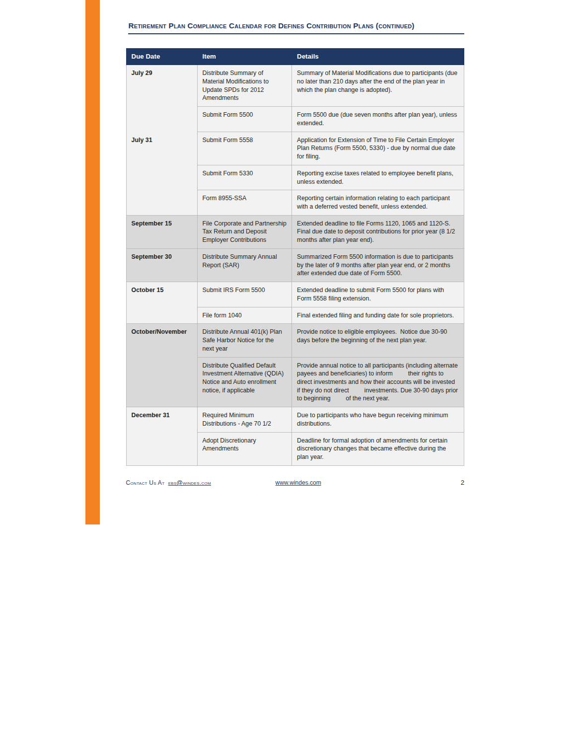Retirement Plan Compliance Calendar for Defines Contribution Plans (continued)
| Due Date | Item | Details |
| --- | --- | --- |
| July 29 July 31 | Distribute Summary of Material Modifications to Update SPDs for 2012 Amendments | Summary of Material Modifications due to participants (due no later than 210 days after the end of the plan year in which the plan change is adopted). |
| Submit Form 5500 | Form 5500 due (due seven months after plan year), unless extended. |
| Submit Form 5558 | Application for Extension of Time to File Certain Employer Plan Returns (Form 5500, 5330) - due by normal due date for filing. |
| Submit Form 5330 | Reporting excise taxes related to employee benefit plans, unless extended. |
| Form 8955-SSA | Reporting certain information relating to each participant with a deferred vested benefit, unless extended. |
| September 15 | File Corporate and Partnership Tax Return and Deposit Employer Contributions | Extended deadline to file Forms 1120, 1065 and 1120-S. Final due date to deposit contributions for prior year (8 1/2 months after plan year end). |
| September 30 | Distribute Summary Annual Report (SAR) | Summarized Form 5500 information is due to participants by the later of 9 months after plan year end, or 2 months after extended due date of Form 5500. |
| October 15 | Submit IRS Form 5500 | Extended deadline to submit Form 5500 for plans with Form 5558 filing extension. |
| File form 1040 | Final extended filing and funding date for sole proprietors. |
| October/November | Distribute Annual 401(k) Plan Safe Harbor Notice for the next year | Provide notice to eligible employees. Notice due 30-90 days before the beginning of the next plan year. |
| Distribute Qualified Default Investment Alternative (QDIA) Notice and Auto enrollment notice, if applicable | Provide annual notice to all participants (including alternate payees and beneficiaries) to inform their rights to direct investments and how their accounts will be invested if they do not direct investments. Due 30-90 days prior to beginning of the next year. |
| December 31 | Required Minimum Distributions - Age 70 1/2 | Due to participants who have begun receiving minimum distributions. |
| Adopt Discretionary Amendments | Deadline for formal adoption of amendments for certain discretionary changes that became effective during the plan year. |
Contact Us At ebs@windes.com
www.windes.com
2